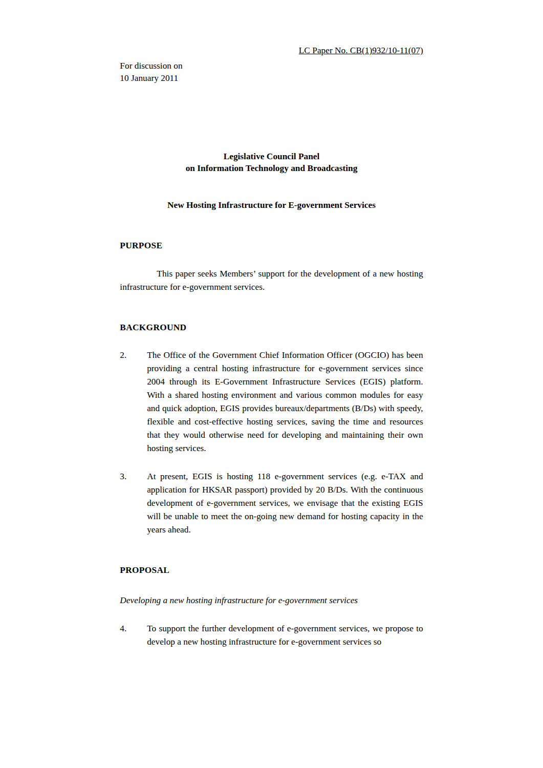LC Paper No. CB(1)932/10-11(07)
For discussion on
10 January 2011
Legislative Council Panel
on Information Technology and Broadcasting
New Hosting Infrastructure for E-government Services
PURPOSE
This paper seeks Members’ support for the development of a new hosting infrastructure for e-government services.
BACKGROUND
2.
The Office of the Government Chief Information Officer (OGCIO) has been providing a central hosting infrastructure for e-government services since 2004 through its E-Government Infrastructure Services (EGIS) platform. With a shared hosting environment and various common modules for easy and quick adoption, EGIS provides bureaux/departments (B/Ds) with speedy, flexible and cost-effective hosting services, saving the time and resources that they would otherwise need for developing and maintaining their own hosting services.
3.
At present, EGIS is hosting 118 e-government services (e.g. e-TAX and application for HKSAR passport) provided by 20 B/Ds. With the continuous development of e-government services, we envisage that the existing EGIS will be unable to meet the on-going new demand for hosting capacity in the years ahead.
PROPOSAL
Developing a new hosting infrastructure for e-government services
4.
To support the further development of e-government services, we propose to develop a new hosting infrastructure for e-government services so